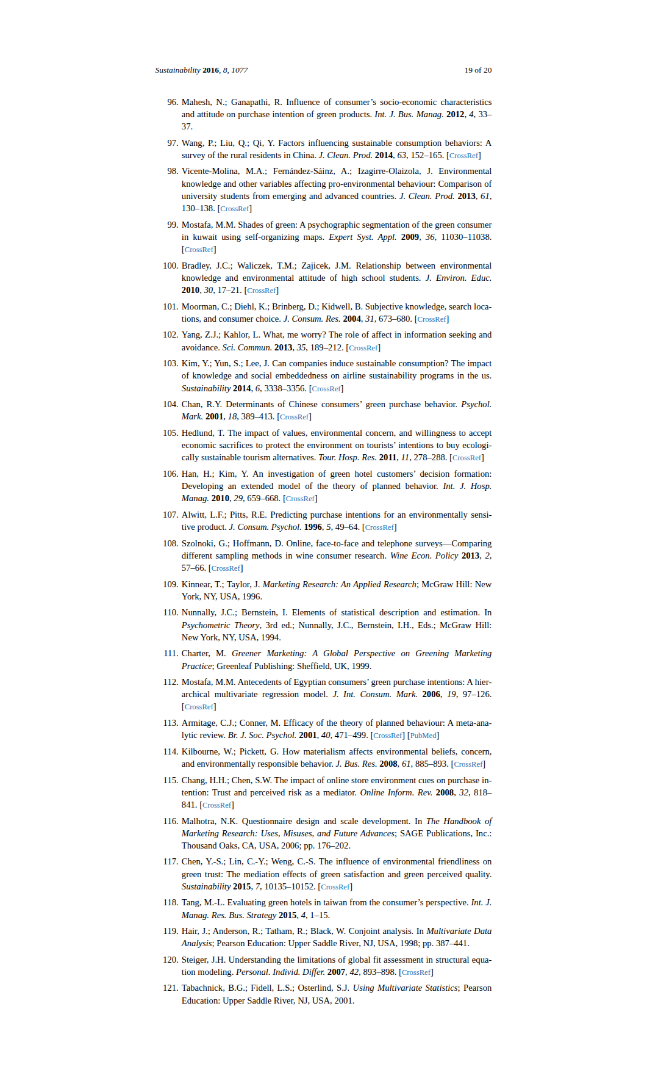Sustainability 2016, 8, 1077
19 of 20
96. Mahesh, N.; Ganapathi, R. Influence of consumer’s socio-economic characteristics and attitude on purchase intention of green products. Int. J. Bus. Manag. 2012, 4, 33–37.
97. Wang, P.; Liu, Q.; Qi, Y. Factors influencing sustainable consumption behaviors: A survey of the rural residents in China. J. Clean. Prod. 2014, 63, 152–165. [CrossRef]
98. Vicente-Molina, M.A.; Fernández-Sáinz, A.; Izagirre-Olaizola, J. Environmental knowledge and other variables affecting pro-environmental behaviour: Comparison of university students from emerging and advanced countries. J. Clean. Prod. 2013, 61, 130–138. [CrossRef]
99. Mostafa, M.M. Shades of green: A psychographic segmentation of the green consumer in kuwait using self-organizing maps. Expert Syst. Appl. 2009, 36, 11030–11038. [CrossRef]
100. Bradley, J.C.; Waliczek, T.M.; Zajicek, J.M. Relationship between environmental knowledge and environmental attitude of high school students. J. Environ. Educ. 2010, 30, 17–21. [CrossRef]
101. Moorman, C.; Diehl, K.; Brinberg, D.; Kidwell, B. Subjective knowledge, search locations, and consumer choice. J. Consum. Res. 2004, 31, 673–680. [CrossRef]
102. Yang, Z.J.; Kahlor, L. What, me worry? The role of affect in information seeking and avoidance. Sci. Commun. 2013, 35, 189–212. [CrossRef]
103. Kim, Y.; Yun, S.; Lee, J. Can companies induce sustainable consumption? The impact of knowledge and social embeddedness on airline sustainability programs in the us. Sustainability 2014, 6, 3338–3356. [CrossRef]
104. Chan, R.Y. Determinants of Chinese consumers’ green purchase behavior. Psychol. Mark. 2001, 18, 389–413. [CrossRef]
105. Hedlund, T. The impact of values, environmental concern, and willingness to accept economic sacrifices to protect the environment on tourists’ intentions to buy ecologically sustainable tourism alternatives. Tour. Hosp. Res. 2011, 11, 278–288. [CrossRef]
106. Han, H.; Kim, Y. An investigation of green hotel customers’ decision formation: Developing an extended model of the theory of planned behavior. Int. J. Hosp. Manag. 2010, 29, 659–668. [CrossRef]
107. Alwitt, L.F.; Pitts, R.E. Predicting purchase intentions for an environmentally sensitive product. J. Consum. Psychol. 1996, 5, 49–64. [CrossRef]
108. Szolnoki, G.; Hoffmann, D. Online, face-to-face and telephone surveys—Comparing different sampling methods in wine consumer research. Wine Econ. Policy 2013, 2, 57–66. [CrossRef]
109. Kinnear, T.; Taylor, J. Marketing Research: An Applied Research; McGraw Hill: New York, NY, USA, 1996.
110. Nunnally, J.C.; Bernstein, I. Elements of statistical description and estimation. In Psychometric Theory, 3rd ed.; Nunnally, J.C., Bernstein, I.H., Eds.; McGraw Hill: New York, NY, USA, 1994.
111. Charter, M. Greener Marketing: A Global Perspective on Greening Marketing Practice; Greenleaf Publishing: Sheffield, UK, 1999.
112. Mostafa, M.M. Antecedents of Egyptian consumers’ green purchase intentions: A hierarchical multivariate regression model. J. Int. Consum. Mark. 2006, 19, 97–126. [CrossRef]
113. Armitage, C.J.; Conner, M. Efficacy of the theory of planned behaviour: A meta-analytic review. Br. J. Soc. Psychol. 2001, 40, 471–499. [CrossRef] [PubMed]
114. Kilbourne, W.; Pickett, G. How materialism affects environmental beliefs, concern, and environmentally responsible behavior. J. Bus. Res. 2008, 61, 885–893. [CrossRef]
115. Chang, H.H.; Chen, S.W. The impact of online store environment cues on purchase intention: Trust and perceived risk as a mediator. Online Inform. Rev. 2008, 32, 818–841. [CrossRef]
116. Malhotra, N.K. Questionnaire design and scale development. In The Handbook of Marketing Research: Uses, Misuses, and Future Advances; SAGE Publications, Inc.: Thousand Oaks, CA, USA, 2006; pp. 176–202.
117. Chen, Y.-S.; Lin, C.-Y.; Weng, C.-S. The influence of environmental friendliness on green trust: The mediation effects of green satisfaction and green perceived quality. Sustainability 2015, 7, 10135–10152. [CrossRef]
118. Tang, M.-L. Evaluating green hotels in taiwan from the consumer’s perspective. Int. J. Manag. Res. Bus. Strategy 2015, 4, 1–15.
119. Hair, J.; Anderson, R.; Tatham, R.; Black, W. Conjoint analysis. In Multivariate Data Analysis; Pearson Education: Upper Saddle River, NJ, USA, 1998; pp. 387–441.
120. Steiger, J.H. Understanding the limitations of global fit assessment in structural equation modeling. Personal. Individ. Differ. 2007, 42, 893–898. [CrossRef]
121. Tabachnick, B.G.; Fidell, L.S.; Osterlind, S.J. Using Multivariate Statistics; Pearson Education: Upper Saddle River, NJ, USA, 2001.